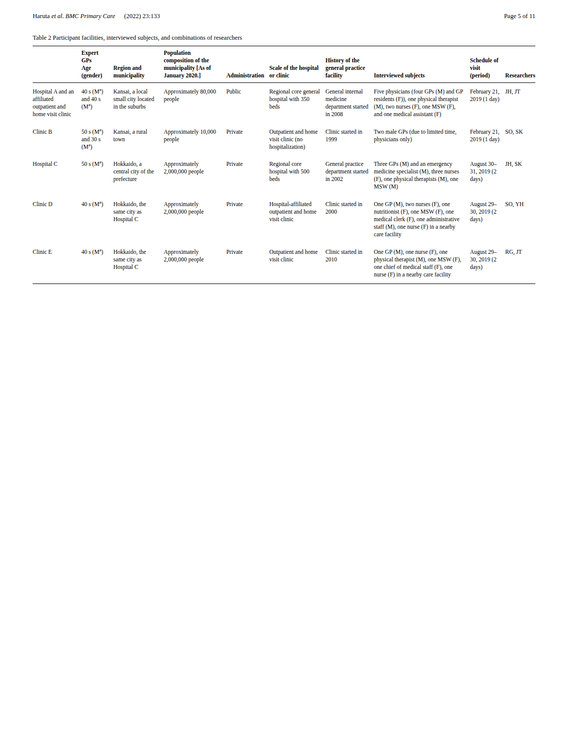Haruta et al. BMC Primary Care(2022) 23:133
Page 5 of 11
Table 2 Participant facilities, interviewed subjects, and combinations of researchers
| | Expert GPs Age (gender) | Region and municipality | Population composition of the municipality [As of January 2020.] | Administration | Scale of the hospital or clinic | History of the general practice facility | Interviewed subjects | Schedule of visit (period) | Researchers |
| --- | --- | --- | --- | --- | --- | --- | --- | --- | --- |
| Hospital A and an affiliated outpatient and home visit clinic | 40 s (M a ) and 40 s (M a ) | Kansai, a local small city located in the suburbs | Approximately 80,000 people | Public | Regional core general hospital with 350 beds | General internal medicine department started in 2008 | Five physicians (four GPs (M) and GP residents (F)), one physical therapist (M), two nurses (F), one MSW (F), and one medical assistant (F) | February 21, 2019 (1 day) | JH, JT |
| Clinic B | 50 s (M a ) and 30 s (M a ) | Kansai, a rural town | Approximately 10,000 people | Private | Outpatient and home visit clinic (no hospitalization) | Clinic started in 1999 | Two male GPs (due to limited time, physicians only) | February 21, 2019 (1 day) | SO, SK |
| Hospital C | 50 s (M a ) | Hokkaido, a central city of the prefecture | Approximately 2,000,000 people | Private | Regional core hospital with 500 beds | General practice department started in 2002 | Three GPs (M) and an emergency medicine specialist (M), three nurses (F), one physical therapists (M), one MSW (M) | August 30–31, 2019 (2 days) | JH, SK |
| Clinic D | 40 s (M a ) | Hokkaido, the same city as Hospital C | Approximately 2,000,000 people | Private | Hospital-affiliated outpatient and home visit clinic | Clinic started in 2000 | One GP (M), two nurses (F), one nutritionist (F), one MSW (F), one medical clerk (F), one administrative staff (M), one nurse (F) in a nearby care facility | August 29–30, 2019 (2 days) | SO, YH |
| Clinic E | 40 s (M a ) | Hokkaido, the same city as Hospital C | Approximately 2,000,000 people | Private | Outpatient and home visit clinic | Clinic started in 2010 | One GP (M), one nurse (F), one physical therapist (M), one MSW (F), one chief of medical staff (F), one nurse (F) in a nearby care facility | August 29–30, 2019 (2 days) | RG, JT |